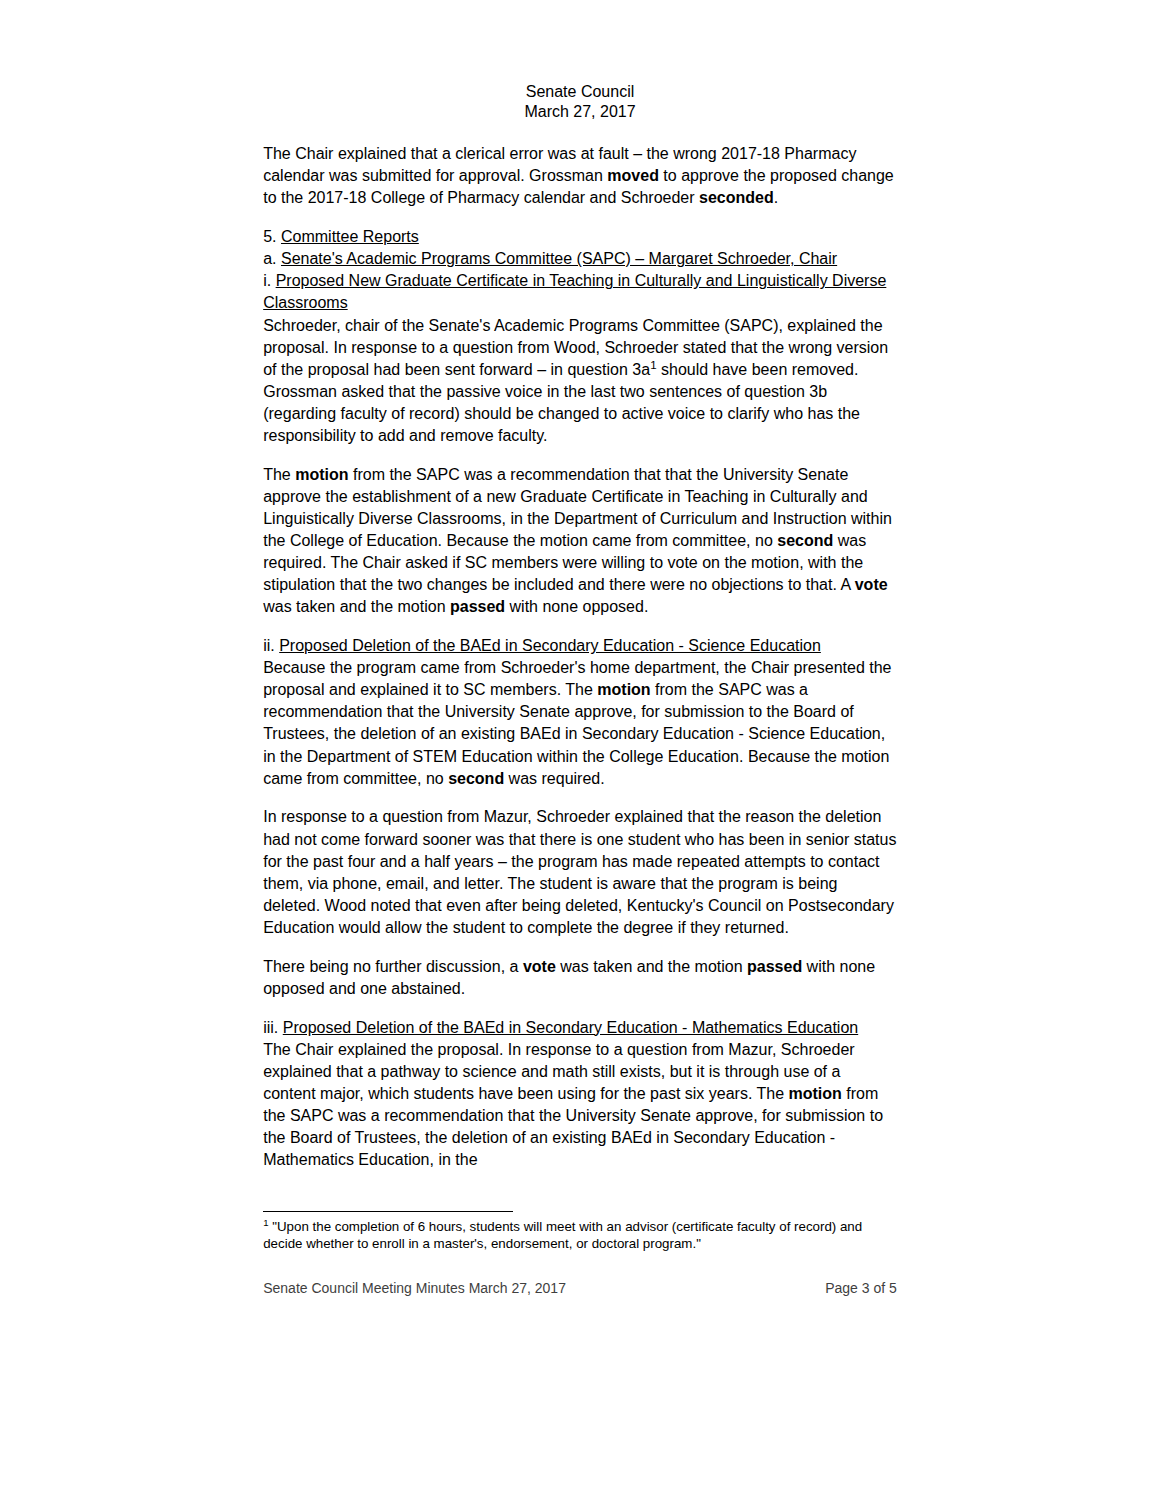Senate Council
March 27, 2017
The Chair explained that a clerical error was at fault – the wrong 2017-18 Pharmacy calendar was submitted for approval. Grossman moved to approve the proposed change to the 2017-18 College of Pharmacy calendar and Schroeder seconded.
5. Committee Reports
a. Senate's Academic Programs Committee (SAPC) – Margaret Schroeder, Chair
i. Proposed New Graduate Certificate in Teaching in Culturally and Linguistically Diverse Classrooms
Schroeder, chair of the Senate's Academic Programs Committee (SAPC), explained the proposal. In response to a question from Wood, Schroeder stated that the wrong version of the proposal had been sent forward – in question 3a1 should have been removed. Grossman asked that the passive voice in the last two sentences of question 3b (regarding faculty of record) should be changed to active voice to clarify who has the responsibility to add and remove faculty.
The motion from the SAPC was a recommendation that that the University Senate approve the establishment of a new Graduate Certificate in Teaching in Culturally and Linguistically Diverse Classrooms, in the Department of Curriculum and Instruction within the College of Education. Because the motion came from committee, no second was required. The Chair asked if SC members were willing to vote on the motion, with the stipulation that the two changes be included and there were no objections to that. A vote was taken and the motion passed with none opposed.
ii. Proposed Deletion of the BAEd in Secondary Education - Science Education
Because the program came from Schroeder's home department, the Chair presented the proposal and explained it to SC members. The motion from the SAPC was a recommendation that the University Senate approve, for submission to the Board of Trustees, the deletion of an existing BAEd in Secondary Education - Science Education, in the Department of STEM Education within the College Education. Because the motion came from committee, no second was required.
In response to a question from Mazur, Schroeder explained that the reason the deletion had not come forward sooner was that there is one student who has been in senior status for the past four and a half years – the program has made repeated attempts to contact them, via phone, email, and letter. The student is aware that the program is being deleted. Wood noted that even after being deleted, Kentucky's Council on Postsecondary Education would allow the student to complete the degree if they returned.
There being no further discussion, a vote was taken and the motion passed with none opposed and one abstained.
iii. Proposed Deletion of the BAEd in Secondary Education - Mathematics Education
The Chair explained the proposal. In response to a question from Mazur, Schroeder explained that a pathway to science and math still exists, but it is through use of a content major, which students have been using for the past six years. The motion from the SAPC was a recommendation that the University Senate approve, for submission to the Board of Trustees, the deletion of an existing BAEd in Secondary Education - Mathematics Education, in the
1 "Upon the completion of 6 hours, students will meet with an advisor (certificate faculty of record) and decide whether to enroll in a master's, endorsement, or doctoral program."
Senate Council Meeting Minutes March 27, 2017 Page 3 of 5